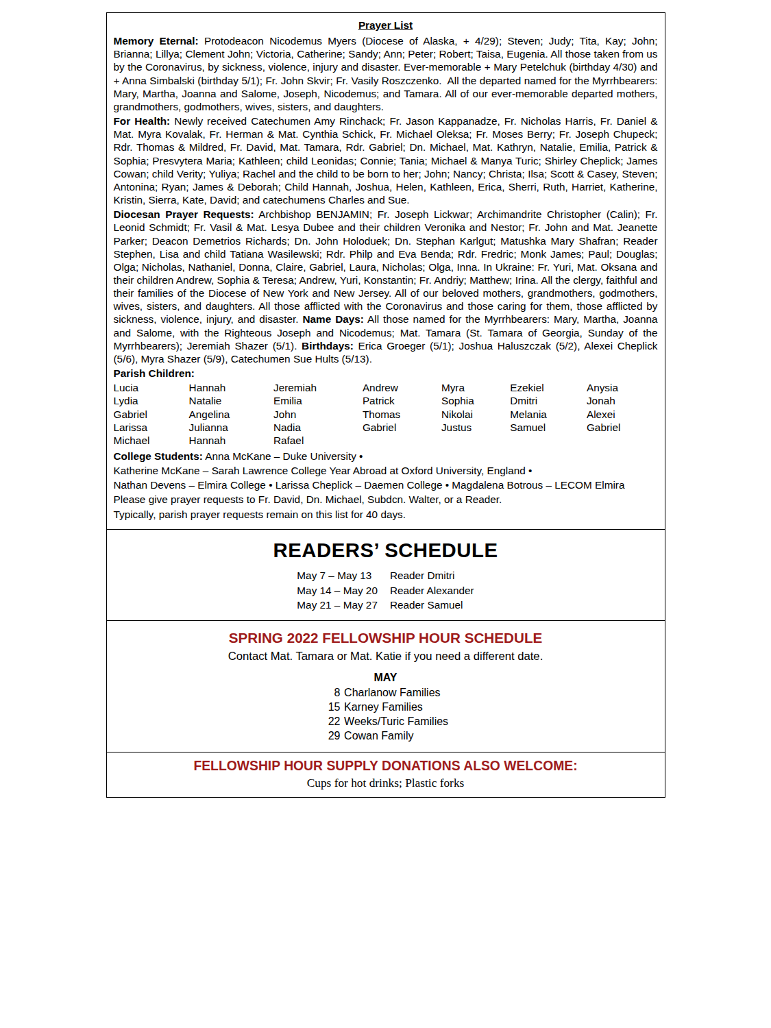Prayer List
Memory Eternal: Protodeacon Nicodemus Myers (Diocese of Alaska, + 4/29); Steven; Judy; Tita, Kay; John; Brianna; Lillya; Clement John; Victoria, Catherine; Sandy; Ann; Peter; Robert; Taisa, Eugenia. All those taken from us by the Coronavirus, by sickness, violence, injury and disaster. Ever-memorable + Mary Petelchuk (birthday 4/30) and + Anna Simbalski (birthday 5/1); Fr. John Skvir; Fr. Vasily Roszczenko. All the departed named for the Myrrhbearers: Mary, Martha, Joanna and Salome, Joseph, Nicodemus; and Tamara. All of our ever-memorable departed mothers, grandmothers, godmothers, wives, sisters, and daughters.
For Health: Newly received Catechumen Amy Rinchack; Fr. Jason Kappanadze, Fr. Nicholas Harris, Fr. Daniel & Mat. Myra Kovalak, Fr. Herman & Mat. Cynthia Schick, Fr. Michael Oleksa; Fr. Moses Berry; Fr. Joseph Chupeck; Rdr. Thomas & Mildred, Fr. David, Mat. Tamara, Rdr. Gabriel; Dn. Michael, Mat. Kathryn, Natalie, Emilia, Patrick & Sophia; Presvytera Maria; Kathleen; child Leonidas; Connie; Tania; Michael & Manya Turic; Shirley Cheplick; James Cowan; child Verity; Yuliya; Rachel and the child to be born to her; John; Nancy; Christa; Ilsa; Scott & Casey, Steven; Antonina; Ryan; James & Deborah; Child Hannah, Joshua, Helen, Kathleen, Erica, Sherri, Ruth, Harriet, Katherine, Kristin, Sierra, Kate, David; and catechumens Charles and Sue.
Diocesan Prayer Requests: Archbishop BENJAMIN; Fr. Joseph Lickwar; Archimandrite Christopher (Calin); Fr. Leonid Schmidt; Fr. Vasil & Mat. Lesya Dubee and their children Veronika and Nestor; Fr. John and Mat. Jeanette Parker; Deacon Demetrios Richards; Dn. John Holoduek; Dn. Stephan Karlgut; Matushka Mary Shafran; Reader Stephen, Lisa and child Tatiana Wasilewski; Rdr. Philp and Eva Benda; Rdr. Fredric; Monk James; Paul; Douglas; Olga; Nicholas, Nathaniel, Donna, Claire, Gabriel, Laura, Nicholas; Olga, Inna. In Ukraine: Fr. Yuri, Mat. Oksana and their children Andrew, Sophia & Teresa; Andrew, Yuri, Konstantin; Fr. Andriy; Matthew; Irina. All the clergy, faithful and their families of the Diocese of New York and New Jersey. All of our beloved mothers, grandmothers, godmothers, wives, sisters, and daughters. All those afflicted with the Coronavirus and those caring for them, those afflicted by sickness, violence, injury, and disaster. Name Days: All those named for the Myrrhbearers: Mary, Martha, Joanna and Salome, with the Righteous Joseph and Nicodemus; Mat. Tamara (St. Tamara of Georgia, Sunday of the Myrrhbearers); Jeremiah Shazer (5/1). Birthdays: Erica Groeger (5/1); Joshua Haluszczak (5/2), Alexei Cheplick (5/6), Myra Shazer (5/9), Catechumen Sue Hults (5/13).
Parish Children:
| Lucia | Hannah | Jeremiah | Andrew | Myra | Ezekiel | Anysia |
| Lydia | Natalie | Emilia | Patrick | Sophia | Dmitri | Jonah |
| Gabriel | Angelina | John | Thomas | Nikolai | Melania | Alexei |
| Larissa | Julianna | Nadia | Gabriel | Justus | Samuel | Gabriel |
| Michael | Hannah | Rafael | | | | |
College Students: Anna McKane – Duke University •
Katherine McKane – Sarah Lawrence College Year Abroad at Oxford University, England •
Nathan Devens – Elmira College • Larissa Cheplick – Daemen College • Magdalena Botrous – LECOM Elmira
Please give prayer requests to Fr. David, Dn. Michael, Subdcn. Walter, or a Reader.
Typically, parish prayer requests remain on this list for 40 days.
READERS’ SCHEDULE
| May 7 – May 13 | Reader Dmitri |
| May 14 – May 20 | Reader Alexander |
| May 21 – May 27 | Reader Samuel |
SPRING 2022 FELLOWSHIP HOUR SCHEDULE
Contact Mat. Tamara or Mat. Katie if you need a different date.
MAY
8 Charlanow Families
15 Karney Families
22 Weeks/Turic Families
29 Cowan Family
FELLOWSHIP HOUR SUPPLY DONATIONS ALSO WELCOME:
Cups for hot drinks; Plastic forks